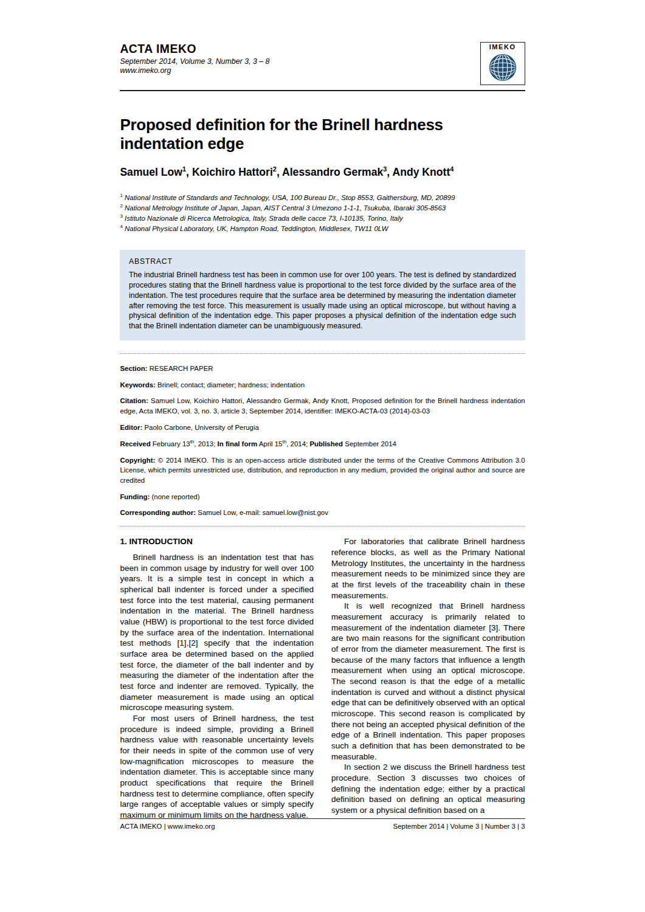ACTA IMEKO
September 2014, Volume 3, Number 3, 3 – 8
www.imeko.org
IMEKO
Proposed definition for the Brinell hardness indentation edge
Samuel Low1, Koichiro Hattori2, Alessandro Germak3, Andy Knott4
1 National Institute of Standards and Technology, USA, 100 Bureau Dr., Stop 8553, Gaithersburg, MD, 20899
2 National Metrology Institute of Japan, Japan, AIST Central 3 Umezono 1-1-1, Tsukuba, Ibaraki 305-8563
3 Istituto Nazionale di Ricerca Metrologica, Italy, Strada delle cacce 73, I-10135, Torino, Italy
4 National Physical Laboratory, UK, Hampton Road, Teddington, Middlesex, TW11 0LW
ABSTRACT
The industrial Brinell hardness test has been in common use for over 100 years. The test is defined by standardized procedures stating that the Brinell hardness value is proportional to the test force divided by the surface area of the indentation. The test procedures require that the surface area be determined by measuring the indentation diameter after removing the test force. This measurement is usually made using an optical microscope, but without having a physical definition of the indentation edge. This paper proposes a physical definition of the indentation edge such that the Brinell indentation diameter can be unambiguously measured.
Section: RESEARCH PAPER
Keywords: Brinell; contact; diameter; hardness; indentation
Citation: Samuel Low, Koichiro Hattori, Alessandro Germak, Andy Knott, Proposed definition for the Brinell hardness indentation edge, Acta IMEKO, vol. 3, no. 3, article 3, September 2014, identifier: IMEKO-ACTA-03 (2014)-03-03
Editor: Paolo Carbone, University of Perugia
Received February 13th, 2013; In final form April 15th, 2014; Published September 2014
Copyright: © 2014 IMEKO. This is an open-access article distributed under the terms of the Creative Commons Attribution 3.0 License, which permits unrestricted use, distribution, and reproduction in any medium, provided the original author and source are credited
Funding: (none reported)
Corresponding author: Samuel Low, e-mail: samuel.low@nist.gov
1. Introduction
Brinell hardness is an indentation test that has been in common usage by industry for well over 100 years. It is a simple test in concept in which a spherical ball indenter is forced under a specified test force into the test material, causing permanent indentation in the material. The Brinell hardness value (HBW) is proportional to the test force divided by the surface area of the indentation. International test methods [1],[2] specify that the indentation surface area be determined based on the applied test force, the diameter of the ball indenter and by measuring the diameter of the indentation after the test force and indenter are removed. Typically, the diameter measurement is made using an optical microscope measuring system.
For most users of Brinell hardness, the test procedure is indeed simple, providing a Brinell hardness value with reasonable uncertainty levels for their needs in spite of the common use of very low-magnification microscopes to measure the indentation diameter. This is acceptable since many product specifications that require the Brinell hardness test to determine compliance, often specify large ranges of acceptable values or simply specify maximum or minimum limits on the hardness value.
For laboratories that calibrate Brinell hardness reference blocks, as well as the Primary National Metrology Institutes, the uncertainty in the hardness measurement needs to be minimized since they are at the first levels of the traceability chain in these measurements.
It is well recognized that Brinell hardness measurement accuracy is primarily related to measurement of the indentation diameter [3]. There are two main reasons for the significant contribution of error from the diameter measurement. The first is because of the many factors that influence a length measurement when using an optical microscope. The second reason is that the edge of a metallic indentation is curved and without a distinct physical edge that can be definitively observed with an optical microscope. This second reason is complicated by there not being an accepted physical definition of the edge of a Brinell indentation. This paper proposes such a definition that has been demonstrated to be measurable.
In section 2 we discuss the Brinell hardness test procedure. Section 3 discusses two choices of defining the indentation edge; either by a practical definition based on defining an optical measuring system or a physical definition based on a
ACTA IMEKO | www.imeko.org September 2014 | Volume 3 | Number 3 | 3